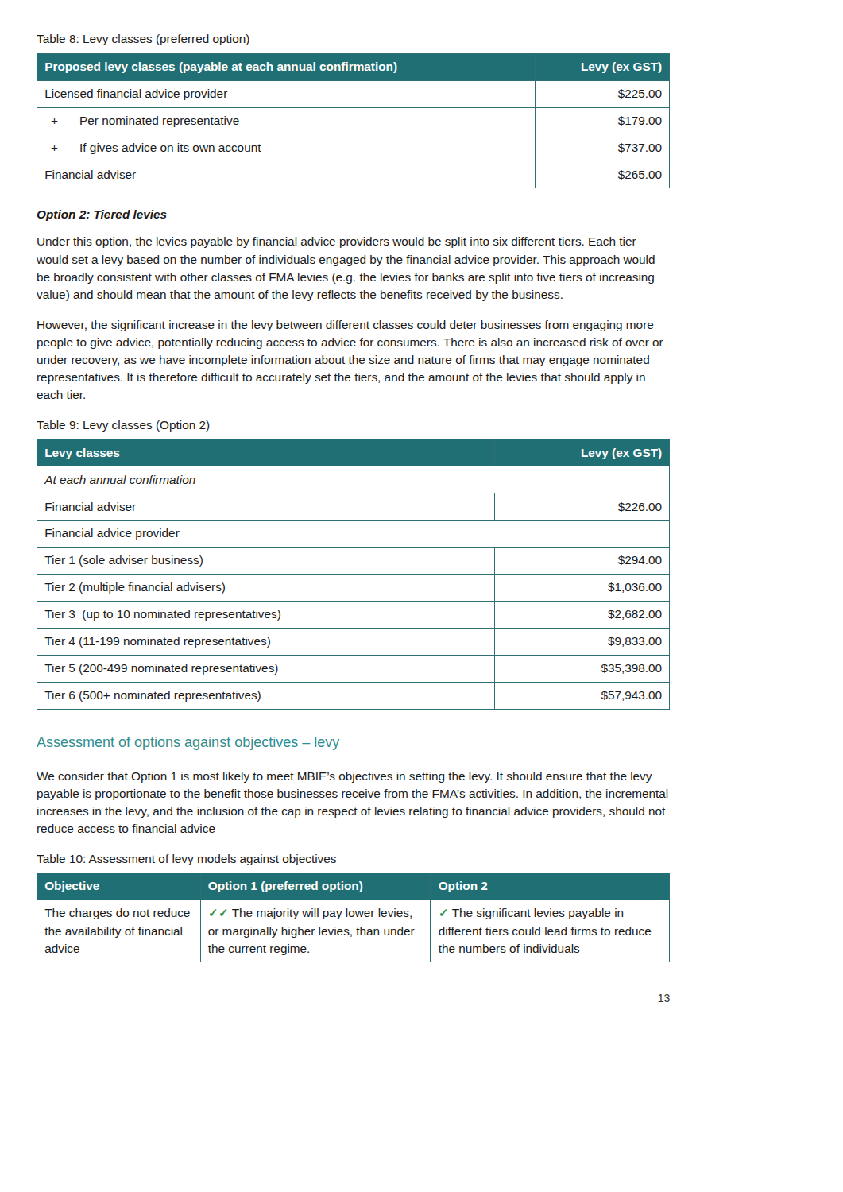Table 8: Levy classes (preferred option)
| Proposed levy classes (payable at each annual confirmation) | Levy (ex GST) |
| --- | --- |
| Licensed financial advice provider | $225.00 |
| + | Per nominated representative | $179.00 |
| + | If gives advice on its own account | $737.00 |
| Financial adviser | $265.00 |
Option 2: Tiered levies
Under this option, the levies payable by financial advice providers would be split into six different tiers. Each tier would set a levy based on the number of individuals engaged by the financial advice provider. This approach would be broadly consistent with other classes of FMA levies (e.g. the levies for banks are split into five tiers of increasing value) and should mean that the amount of the levy reflects the benefits received by the business.
However, the significant increase in the levy between different classes could deter businesses from engaging more people to give advice, potentially reducing access to advice for consumers. There is also an increased risk of over or under recovery, as we have incomplete information about the size and nature of firms that may engage nominated representatives. It is therefore difficult to accurately set the tiers, and the amount of the levies that should apply in each tier.
Table 9: Levy classes (Option 2)
| Levy classes | Levy (ex GST) |
| --- | --- |
| At each annual confirmation |
| Financial adviser | $226.00 |
| Financial advice provider |
| Tier 1 (sole adviser business) | $294.00 |
| Tier 2 (multiple financial advisers) | $1,036.00 |
| Tier 3 (up to 10 nominated representatives) | $2,682.00 |
| Tier 4 (11-199 nominated representatives) | $9,833.00 |
| Tier 5 (200-499 nominated representatives) | $35,398.00 |
| Tier 6 (500+ nominated representatives) | $57,943.00 |
Assessment of options against objectives – levy
We consider that Option 1 is most likely to meet MBIE’s objectives in setting the levy. It should ensure that the levy payable is proportionate to the benefit those businesses receive from the FMA’s activities. In addition, the incremental increases in the levy, and the inclusion of the cap in respect of levies relating to financial advice providers, should not reduce access to financial advice
Table 10: Assessment of levy models against objectives
| Objective | Option 1 (preferred option) | Option 2 |
| --- | --- | --- |
| The charges do not reduce the availability of financial advice | ✓✓ The majority will pay lower levies, or marginally higher levies, than under the current regime. | ✓ The significant levies payable in different tiers could lead firms to reduce the numbers of individuals |
13